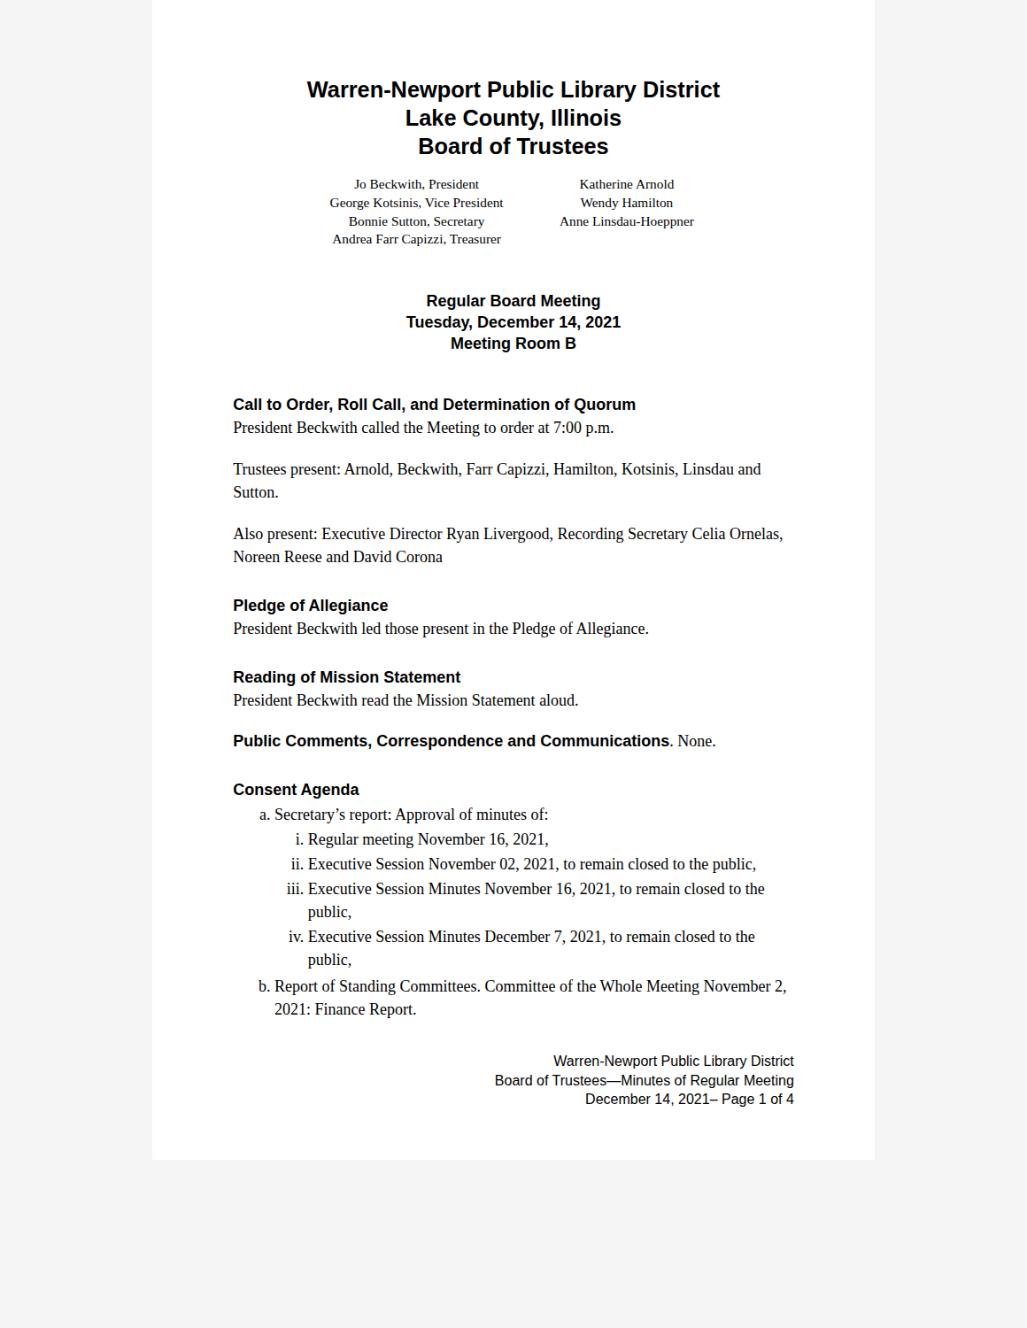Warren-Newport Public Library District
Lake County, Illinois
Board of Trustees
| Jo Beckwith, President | Katherine Arnold |
| George Kotsinis, Vice President | Wendy Hamilton |
| Bonnie Sutton, Secretary | Anne Linsdau-Hoeppner |
| Andrea Farr Capizzi, Treasurer | |
Regular Board Meeting
Tuesday, December 14, 2021
Meeting Room B
Call to Order, Roll Call, and Determination of Quorum
President Beckwith called the Meeting to order at 7:00 p.m.
Trustees present: Arnold, Beckwith, Farr Capizzi, Hamilton, Kotsinis, Linsdau and Sutton.
Also present: Executive Director Ryan Livergood, Recording Secretary Celia Ornelas, Noreen Reese and David Corona
Pledge of Allegiance
President Beckwith led those present in the Pledge of Allegiance.
Reading of Mission Statement
President Beckwith read the Mission Statement aloud.
Public Comments, Correspondence and Communications. None.
Consent Agenda
Secretary’s report: Approval of minutes of:
Regular meeting November 16, 2021,
Executive Session November 02, 2021, to remain closed to the public,
Executive Session Minutes November 16, 2021, to remain closed to the public,
Executive Session Minutes December 7, 2021, to remain closed to the public,
Report of Standing Committees. Committee of the Whole Meeting November 2, 2021: Finance Report.
Warren-Newport Public Library District
Board of Trustees—Minutes of Regular Meeting
December 14, 2021– Page 1 of 4